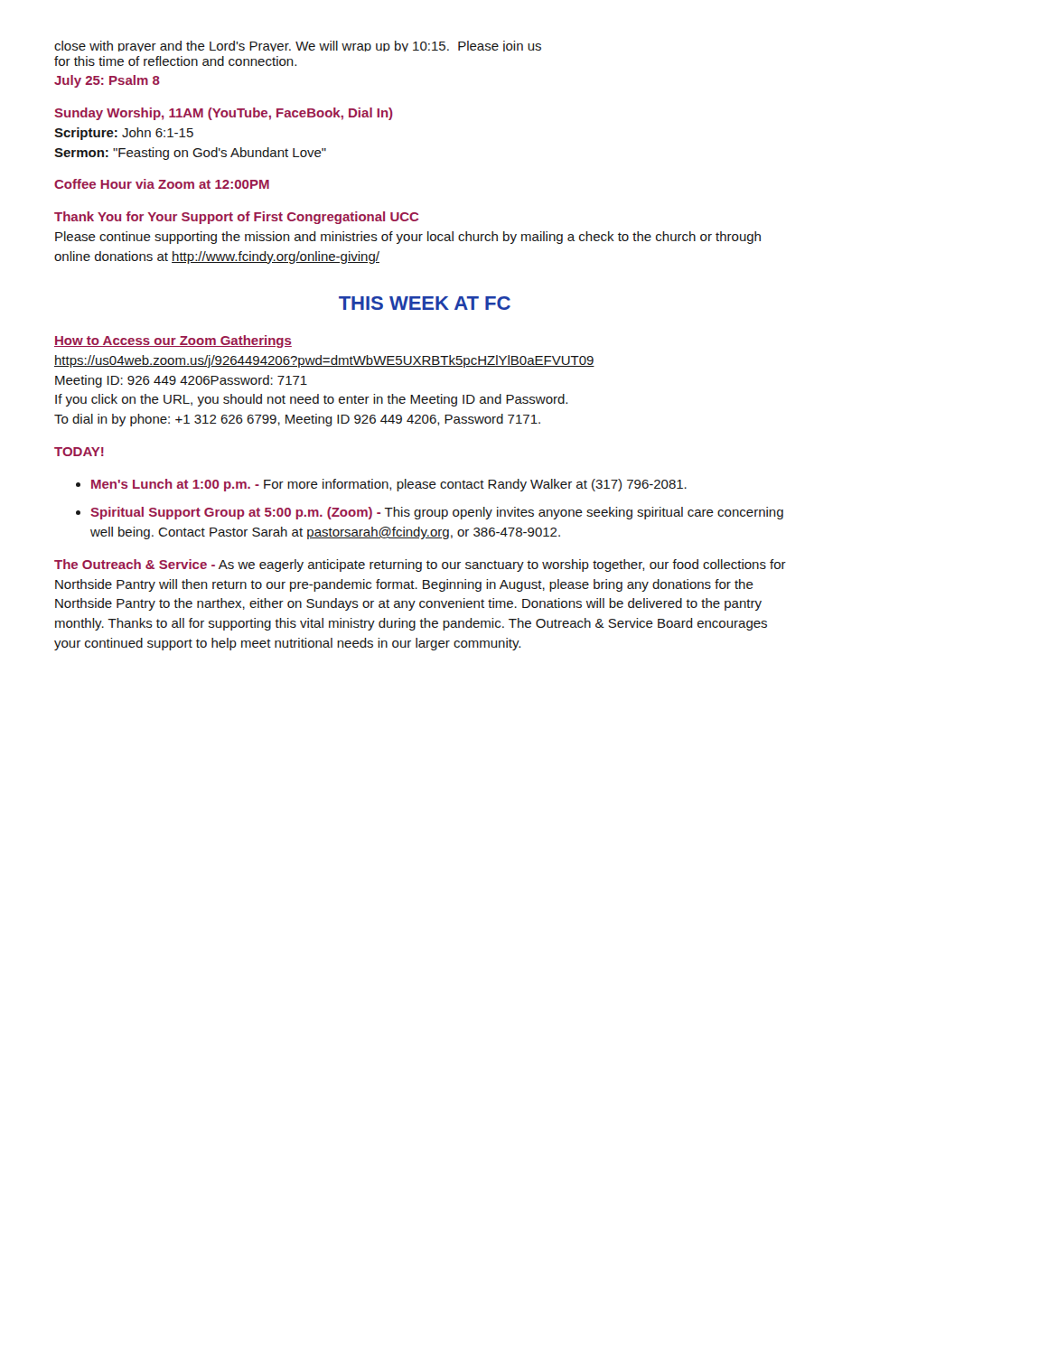close with prayer and the Lord's Prayer. We will wrap up by 10:15. Please join us
for this time of reflection and connection.
July 25: Psalm 8
Sunday Worship, 11AM (YouTube, FaceBook, Dial In)
Scripture: John 6:1-15
Sermon: "Feasting on God's Abundant Love"
Coffee Hour via Zoom at 12:00PM
Thank You for Your Support of First Congregational UCC
Please continue supporting the mission and ministries of your local church by mailing a check to the church or through online donations at http://www.fcindy.org/online-giving/
THIS WEEK AT FC
How to Access our Zoom Gatherings
https://us04web.zoom.us/j/9264494206?pwd=dmtWbWE5UXRBTk5pcHZlYlB0aEFVUT09
Meeting ID: 926 449 4206Password: 7171
If you click on the URL, you should not need to enter in the Meeting ID and Password.
To dial in by phone: +1 312 626 6799, Meeting ID 926 449 4206, Password 7171.
TODAY!
Men's Lunch at 1:00 p.m. - For more information, please contact Randy Walker at (317) 796-2081.
Spiritual Support Group at 5:00 p.m. (Zoom) - This group openly invites anyone seeking spiritual care concerning well being. Contact Pastor Sarah at pastorsarah@fcindy.org, or 386-478-9012.
The Outreach & Service - As we eagerly anticipate returning to our sanctuary to worship together, our food collections for Northside Pantry will then return to our pre-pandemic format. Beginning in August, please bring any donations for the Northside Pantry to the narthex, either on Sundays or at any convenient time. Donations will be delivered to the pantry monthly. Thanks to all for supporting this vital ministry during the pandemic. The Outreach & Service Board encourages your continued support to help meet nutritional needs in our larger community.